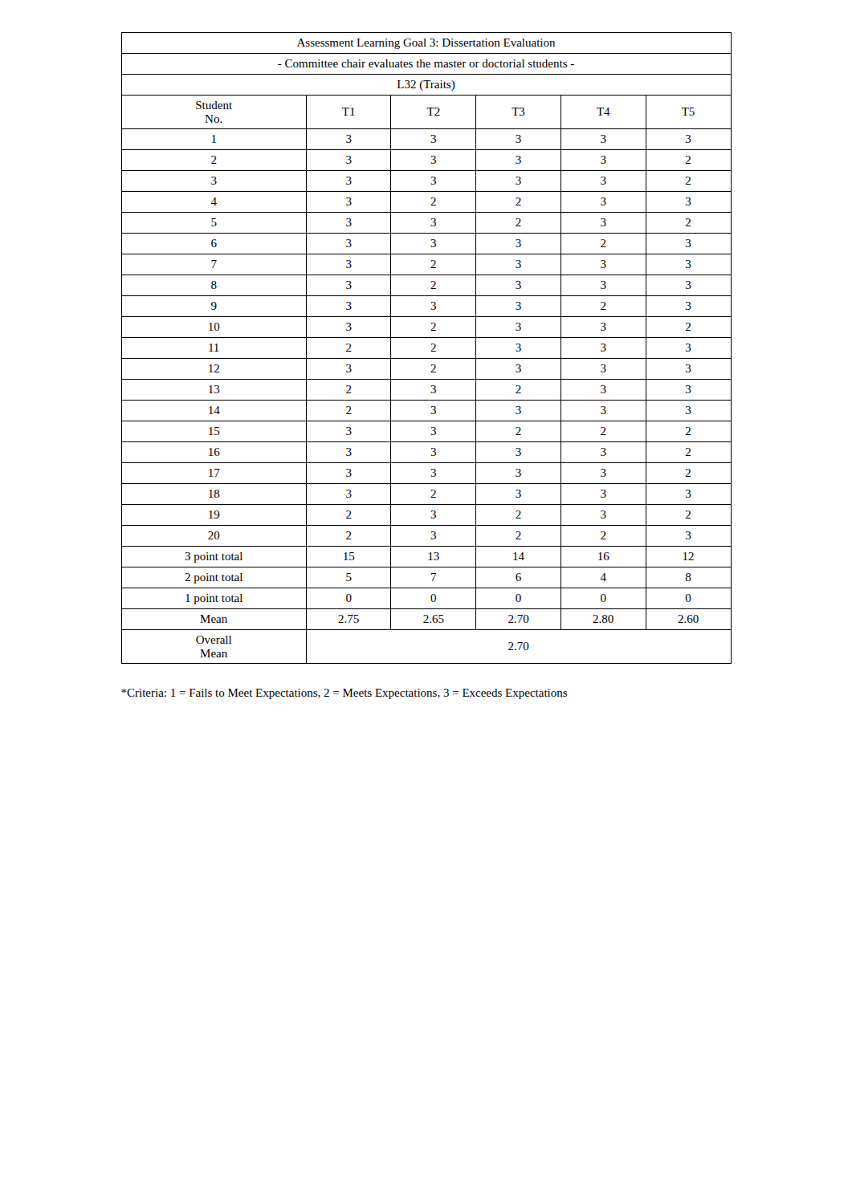| Assessment Learning Goal 3: Dissertation Evaluation |
| - Committee chair evaluates the master or doctorial students - |
| L32 (Traits) |
| Student No. | T1 | T2 | T3 | T4 | T5 |
| 1 | 3 | 3 | 3 | 3 | 3 |
| 2 | 3 | 3 | 3 | 3 | 2 |
| 3 | 3 | 3 | 3 | 3 | 2 |
| 4 | 3 | 2 | 2 | 3 | 3 |
| 5 | 3 | 3 | 2 | 3 | 2 |
| 6 | 3 | 3 | 3 | 2 | 3 |
| 7 | 3 | 2 | 3 | 3 | 3 |
| 8 | 3 | 2 | 3 | 3 | 3 |
| 9 | 3 | 3 | 3 | 2 | 3 |
| 10 | 3 | 2 | 3 | 3 | 2 |
| 11 | 2 | 2 | 3 | 3 | 3 |
| 12 | 3 | 2 | 3 | 3 | 3 |
| 13 | 2 | 3 | 2 | 3 | 3 |
| 14 | 2 | 3 | 3 | 3 | 3 |
| 15 | 3 | 3 | 2 | 2 | 2 |
| 16 | 3 | 3 | 3 | 3 | 2 |
| 17 | 3 | 3 | 3 | 3 | 2 |
| 18 | 3 | 2 | 3 | 3 | 3 |
| 19 | 2 | 3 | 2 | 3 | 2 |
| 20 | 2 | 3 | 2 | 2 | 3 |
| 3 point total | 15 | 13 | 14 | 16 | 12 |
| 2 point total | 5 | 7 | 6 | 4 | 8 |
| 1 point total | 0 | 0 | 0 | 0 | 0 |
| Mean | 2.75 | 2.65 | 2.70 | 2.80 | 2.60 |
| Overall Mean | 2.70 |
*Criteria: 1 = Fails to Meet Expectations, 2 = Meets Expectations, 3 = Exceeds Expectations